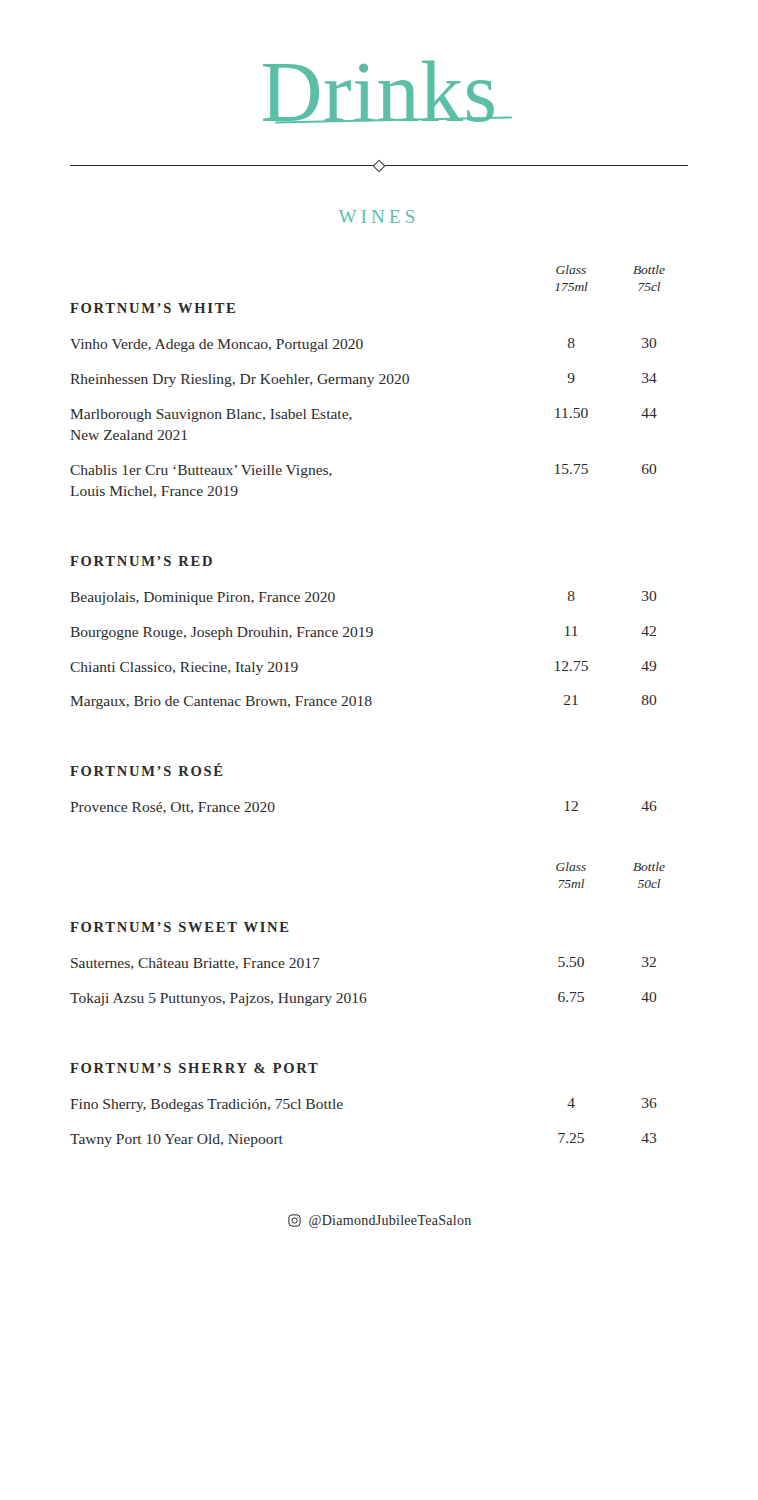Drinks
Wines
Glass 175ml Bottle 75cl
Fortnum’s White
| Vinho Verde, Adega de Moncao, Portugal 2020 | 8 | 30 |
| Rheinhessen Dry Riesling, Dr Koehler, Germany 2020 | 9 | 34 |
| Marlborough Sauvignon Blanc, Isabel Estate, New Zealand 2021 | 11.50 | 44 |
| Chablis 1er Cru ‘Butteaux’ Vieille Vignes, Louis Michel, France 2019 | 15.75 | 60 |
Fortnum’s Red
| Beaujolais, Dominique Piron, France 2020 | 8 | 30 |
| Bourgogne Rouge, Joseph Drouhin, France 2019 | 11 | 42 |
| Chianti Classico, Riecine, Italy 2019 | 12.75 | 49 |
| Margaux, Brio de Cantenac Brown, France 2018 | 21 | 80 |
Fortnum’s Rosé
| Provence Rosé, Ott, France 2020 | 12 | 46 |
Glass 75ml Bottle 50cl
Fortnum’s Sweet Wine
| Sauternes, Château Briatte, France 2017 | 5.50 | 32 |
| Tokaji Azsu 5 Puttunyos, Pajzos, Hungary 2016 | 6.75 | 40 |
Fortnum’s Sherry & Port
| Fino Sherry, Bodegas Tradición, 75cl Bottle | 4 | 36 |
| Tawny Port 10 Year Old, Niepoort | 7.25 | 43 |
@DiamondJubileeTeaSalon